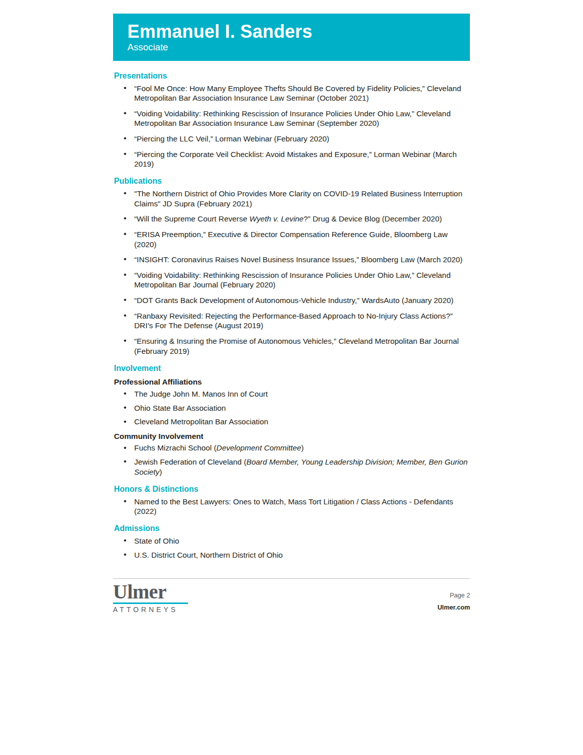Emmanuel I. Sanders
Associate
Presentations
“Fool Me Once: How Many Employee Thefts Should Be Covered by Fidelity Policies,” Cleveland Metropolitan Bar Association Insurance Law Seminar (October 2021)
“Voiding Voidability: Rethinking Rescission of Insurance Policies Under Ohio Law,” Cleveland Metropolitan Bar Association Insurance Law Seminar (September 2020)
“Piercing the LLC Veil,” Lorman Webinar (February 2020)
“Piercing the Corporate Veil Checklist: Avoid Mistakes and Exposure,” Lorman Webinar (March 2019)
Publications
"The Northern District of Ohio Provides More Clarity on COVID-19 Related Business Interruption Claims" JD Supra (February 2021)
“Will the Supreme Court Reverse Wyeth v. Levine?” Drug & Device Blog (December 2020)
“ERISA Preemption,” Executive & Director Compensation Reference Guide, Bloomberg Law (2020)
“INSIGHT: Coronavirus Raises Novel Business Insurance Issues,” Bloomberg Law (March 2020)
“Voiding Voidability: Rethinking Rescission of Insurance Policies Under Ohio Law,” Cleveland Metropolitan Bar Journal (February 2020)
“DOT Grants Back Development of Autonomous-Vehicle Industry,” WardsAuto (January 2020)
“Ranbaxy Revisited: Rejecting the Performance-Based Approach to No-Injury Class Actions?” DRI’s For The Defense (August 2019)
“Ensuring & Insuring the Promise of Autonomous Vehicles,” Cleveland Metropolitan Bar Journal (February 2019)
Involvement
Professional Affiliations
The Judge John M. Manos Inn of Court
Ohio State Bar Association
Cleveland Metropolitan Bar Association
Community Involvement
Fuchs Mizrachi School (Development Committee)
Jewish Federation of Cleveland (Board Member, Young Leadership Division; Member, Ben Gurion Society)
Honors & Distinctions
Named to the Best Lawyers: Ones to Watch, Mass Tort Litigation / Class Actions - Defendants (2022)
Admissions
State of Ohio
U.S. District Court, Northern District of Ohio
Ulmer
ATTORNEYS
Page 2
Ulmer.com